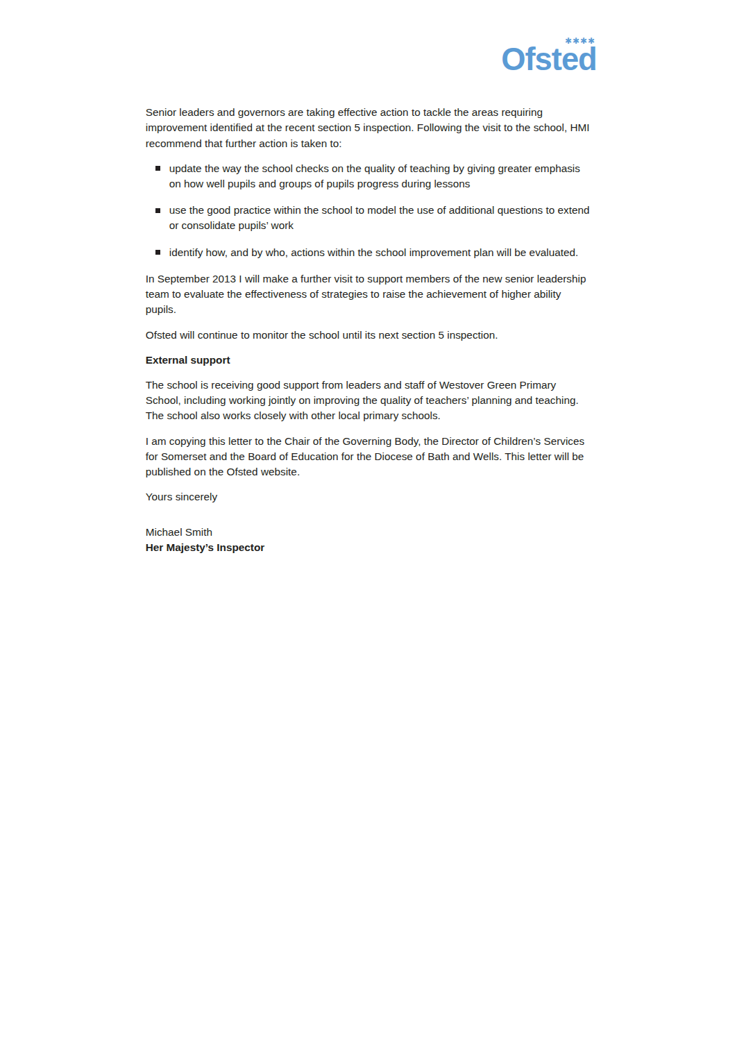✱✱✱✱
Ofsted
Senior leaders and governors are taking effective action to tackle the areas requiring improvement identified at the recent section 5 inspection. Following the visit to the school, HMI recommend that further action is taken to:
update the way the school checks on the quality of teaching by giving greater emphasis on how well pupils and groups of pupils progress during lessons
use the good practice within the school to model the use of additional questions to extend or consolidate pupils’ work
identify how, and by who, actions within the school improvement plan will be evaluated.
In September 2013 I will make a further visit to support members of the new senior leadership team to evaluate the effectiveness of strategies to raise the achievement of higher ability pupils.
Ofsted will continue to monitor the school until its next section 5 inspection.
External support
The school is receiving good support from leaders and staff of Westover Green Primary School, including working jointly on improving the quality of teachers’ planning and teaching. The school also works closely with other local primary schools.
I am copying this letter to the Chair of the Governing Body, the Director of Children’s Services for Somerset and the Board of Education for the Diocese of Bath and Wells. This letter will be published on the Ofsted website.
Yours sincerely
Michael Smith
Her Majesty’s Inspector